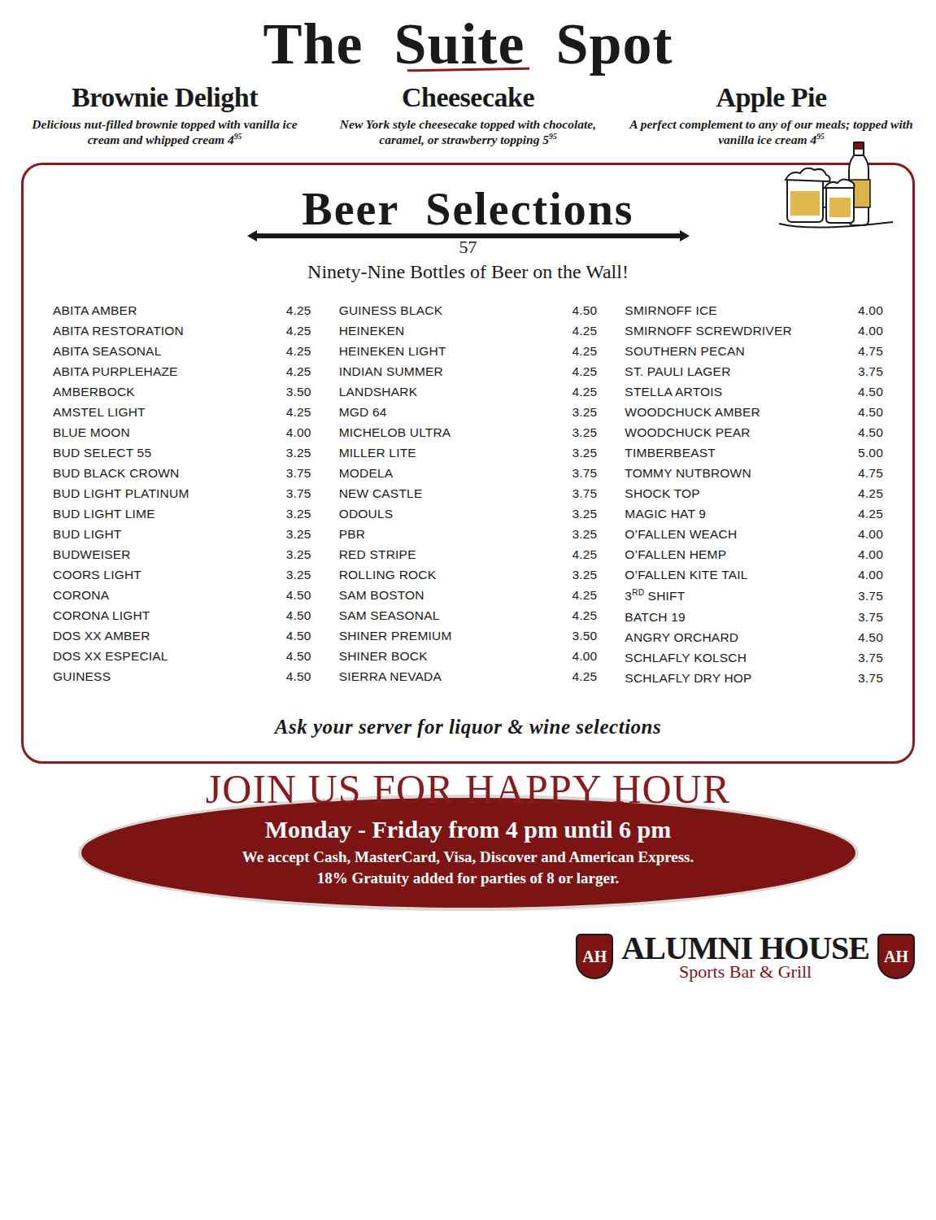The Suite Spot
Brownie Delight
Delicious nut-filled brownie topped with vanilla ice cream and whipped cream 495
Cheesecake
New York style cheesecake topped with chocolate, caramel, or strawberry topping 595
Apple Pie
A perfect complement to any of our meals; topped with vanilla ice cream 495
Beer Selections
57
Ninety-Nine Bottles of Beer on the Wall!
| Abita Amber | 4.25 |
| Abita Restoration | 4.25 |
| Abita Seasonal | 4.25 |
| Abita Purplehaze | 4.25 |
| Amberbock | 3.50 |
| Amstel Light | 4.25 |
| Blue Moon | 4.00 |
| Bud Select 55 | 3.25 |
| Bud Black Crown | 3.75 |
| Bud Light Platinum | 3.75 |
| Bud Light Lime | 3.25 |
| Bud Light | 3.25 |
| Budweiser | 3.25 |
| Coors Light | 3.25 |
| Corona | 4.50 |
| Corona Light | 4.50 |
| Dos XX Amber | 4.50 |
| Dos XX Especial | 4.50 |
| Guiness | 4.50 |
| Guiness Black | 4.50 |
| Heineken | 4.25 |
| Heineken Light | 4.25 |
| Indian Summer | 4.25 |
| Landshark | 4.25 |
| MGD 64 | 3.25 |
| Michelob Ultra | 3.25 |
| Miller Lite | 3.25 |
| Modela | 3.75 |
| New Castle | 3.75 |
| Odouls | 3.25 |
| PBR | 3.25 |
| Red Stripe | 4.25 |
| Rolling Rock | 3.25 |
| Sam Boston | 4.25 |
| Sam Seasonal | 4.25 |
| Shiner Premium | 3.50 |
| Shiner Bock | 4.00 |
| Sierra Nevada | 4.25 |
| Smirnoff Ice | 4.00 |
| Smirnoff Screwdriver | 4.00 |
| Southern Pecan | 4.75 |
| St. Pauli Lager | 3.75 |
| Stella Artois | 4.50 |
| Woodchuck Amber | 4.50 |
| Woodchuck Pear | 4.50 |
| Timberbeast | 5.00 |
| Tommy Nutbrown | 4.75 |
| Shock Top | 4.25 |
| Magic Hat 9 | 4.25 |
| O’Fallen Weach | 4.00 |
| O’Fallen Hemp | 4.00 |
| O’Fallen Kite Tail | 4.00 |
| 3 rd Shift | 3.75 |
| Batch 19 | 3.75 |
| Angry Orchard | 4.50 |
| Schlafly Kolsch | 3.75 |
| Schlafly Dry Hop | 3.75 |
Ask your server for liquor & wine selections
Join us for Happy Hour
Monday - Friday from 4 pm until 6 pm
We accept Cash, MasterCard, Visa, Discover and American Express.
18% Gratuity added for parties of 8 or larger.
AH
ALUMNI HOUSE Sports Bar & Grill
AH